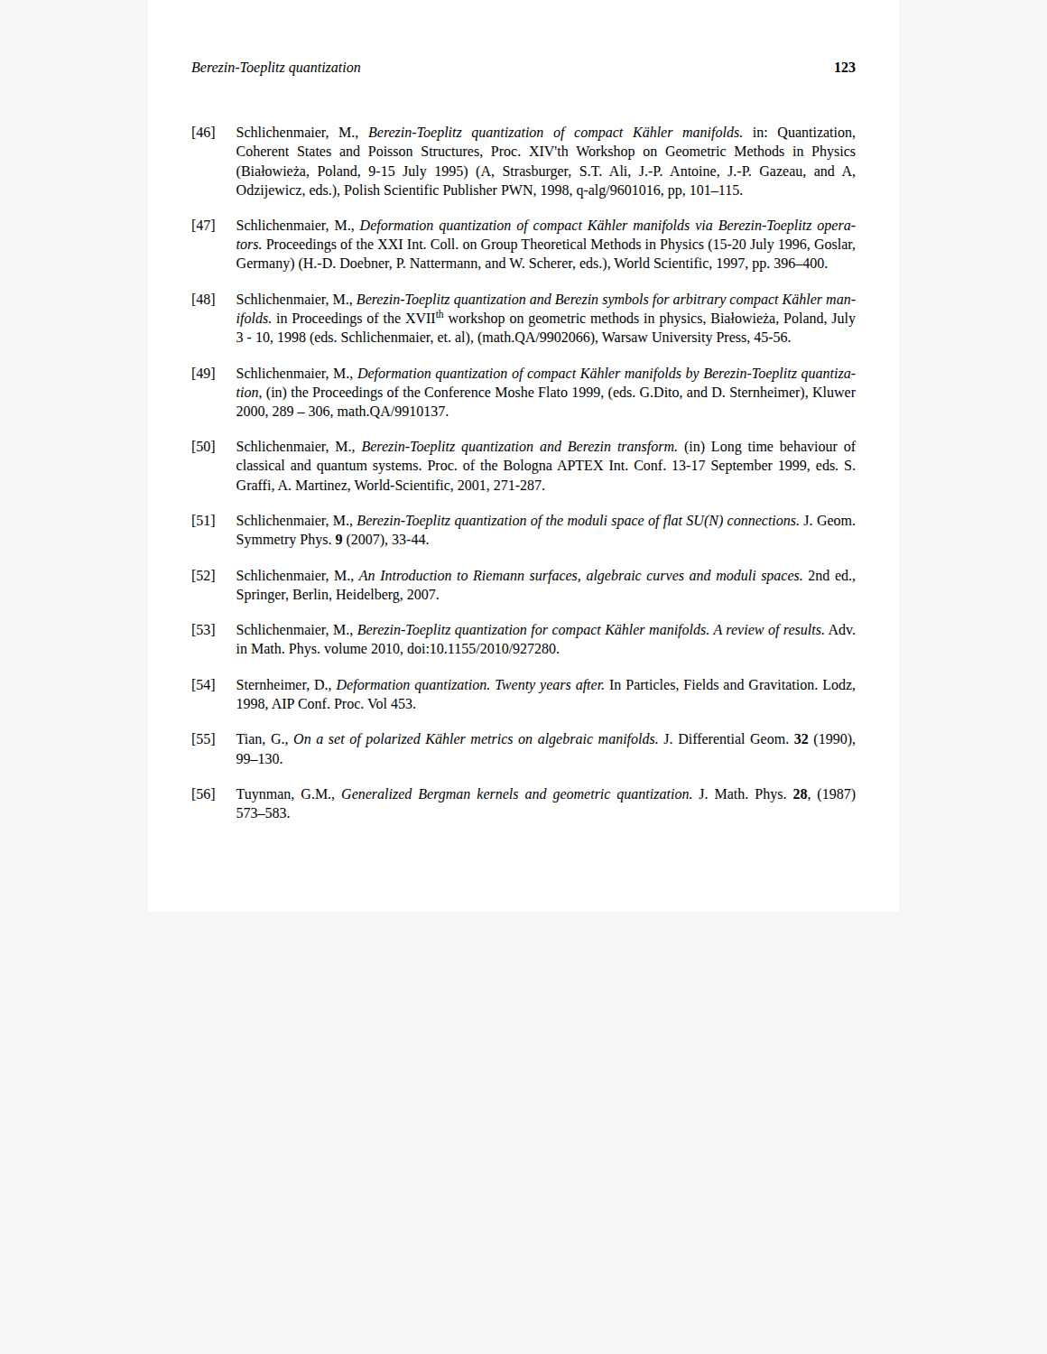Berezin-Toeplitz quantization 123
[46] Schlichenmaier, M., Berezin-Toeplitz quantization of compact Kähler manifolds. in: Quantization, Coherent States and Poisson Structures, Proc. XIV'th Workshop on Geometric Methods in Physics (Białowieża, Poland, 9-15 July 1995) (A, Strasburger, S.T. Ali, J.-P. Antoine, J.-P. Gazeau, and A, Odzijewicz, eds.), Polish Scientific Publisher PWN, 1998, q-alg/9601016, pp, 101–115.
[47] Schlichenmaier, M., Deformation quantization of compact Kähler manifolds via Berezin-Toeplitz operators. Proceedings of the XXI Int. Coll. on Group Theoretical Methods in Physics (15-20 July 1996, Goslar, Germany) (H.-D. Doebner, P. Nattermann, and W. Scherer, eds.), World Scientific, 1997, pp. 396–400.
[48] Schlichenmaier, M., Berezin-Toeplitz quantization and Berezin symbols for arbitrary compact Kähler manifolds. in Proceedings of the XVIIth workshop on geometric methods in physics, Białowieża, Poland, July 3 - 10, 1998 (eds. Schlichenmaier, et. al), (math.QA/9902066), Warsaw University Press, 45-56.
[49] Schlichenmaier, M., Deformation quantization of compact Kähler manifolds by Berezin-Toeplitz quantization, (in) the Proceedings of the Conference Moshe Flato 1999, (eds. G.Dito, and D. Sternheimer), Kluwer 2000, 289 – 306, math.QA/9910137.
[50] Schlichenmaier, M., Berezin-Toeplitz quantization and Berezin transform. (in) Long time behaviour of classical and quantum systems. Proc. of the Bologna APTEX Int. Conf. 13-17 September 1999, eds. S. Graffi, A. Martinez, World-Scientific, 2001, 271-287.
[51] Schlichenmaier, M., Berezin-Toeplitz quantization of the moduli space of flat SU(N) connections. J. Geom. Symmetry Phys. 9 (2007), 33-44.
[52] Schlichenmaier, M., An Introduction to Riemann surfaces, algebraic curves and moduli spaces. 2nd ed., Springer, Berlin, Heidelberg, 2007.
[53] Schlichenmaier, M., Berezin-Toeplitz quantization for compact Kähler manifolds. A review of results. Adv. in Math. Phys. volume 2010, doi:10.1155/2010/927280.
[54] Sternheimer, D., Deformation quantization. Twenty years after. In Particles, Fields and Gravitation. Lodz, 1998, AIP Conf. Proc. Vol 453.
[55] Tian, G., On a set of polarized Kähler metrics on algebraic manifolds. J. Differential Geom. 32 (1990), 99–130.
[56] Tuynman, G.M., Generalized Bergman kernels and geometric quantization. J. Math. Phys. 28, (1987) 573–583.